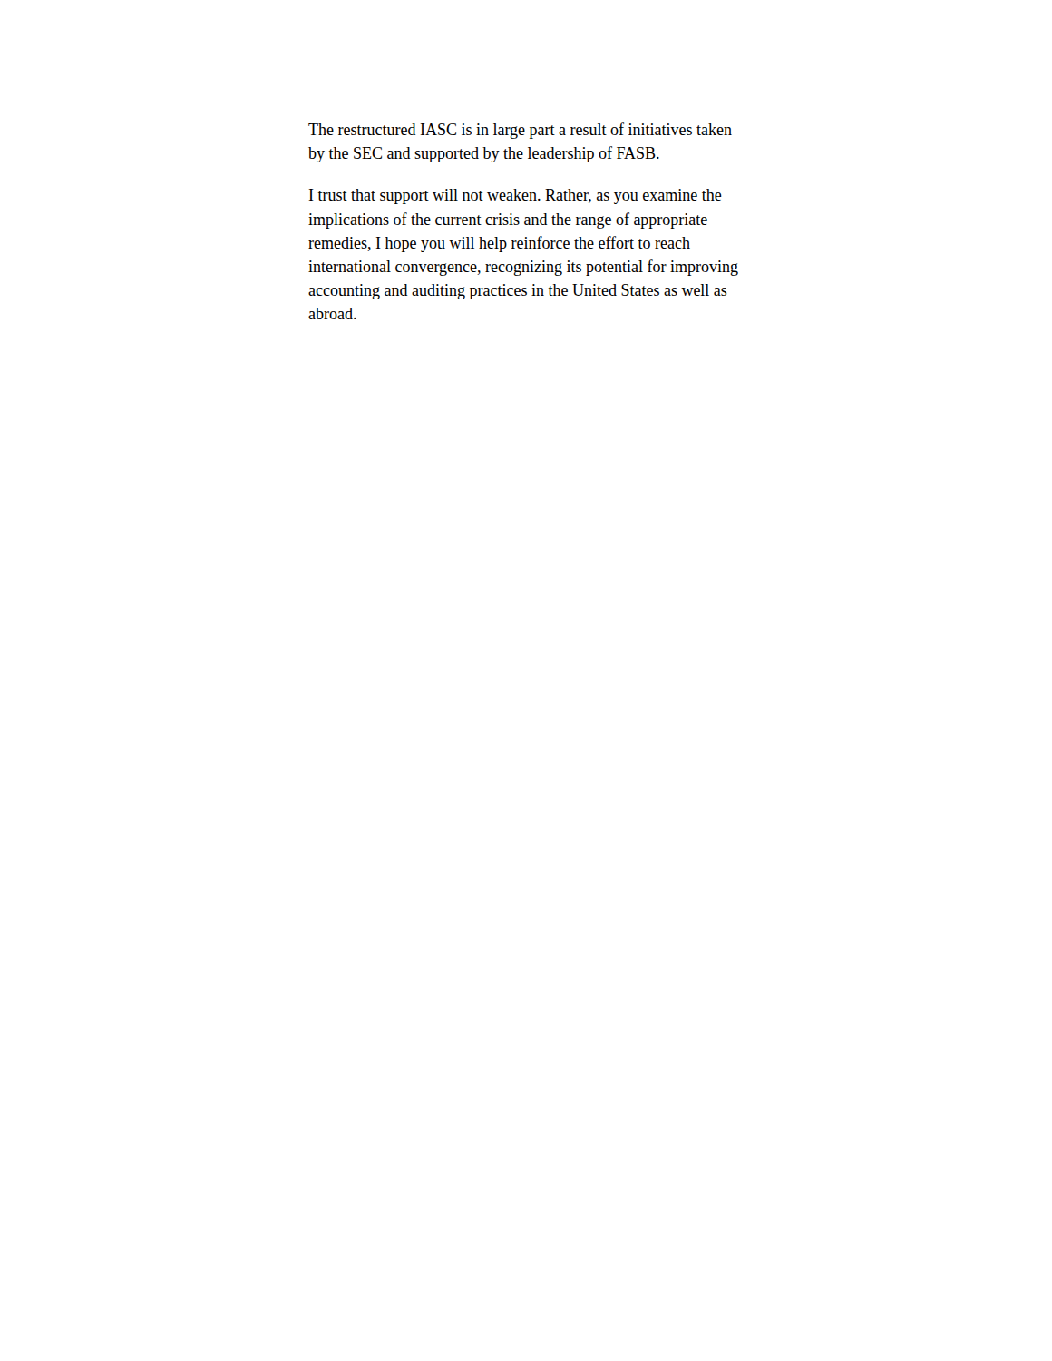The restructured IASC is in large part a result of initiatives taken by the SEC and supported by the leadership of FASB.
I trust that support will not weaken. Rather, as you examine the implications of the current crisis and the range of appropriate remedies, I hope you will help reinforce the effort to reach international convergence, recognizing its potential for improving accounting and auditing practices in the United States as well as abroad.